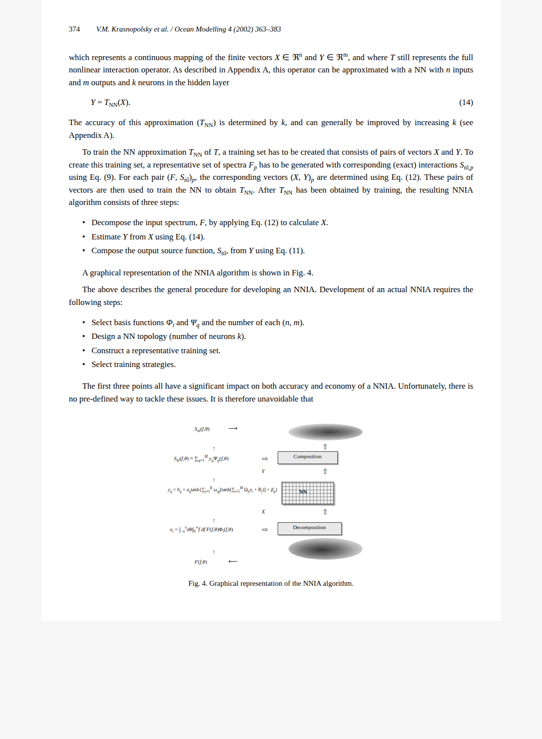374 V.M. Krasnopolsky et al. / Ocean Modelling 4 (2002) 363–383
which represents a continuous mapping of the finite vectors X ∈ ℜn and Y ∈ ℜm, and where T still represents the full nonlinear interaction operator. As described in Appendix A, this operator can be approximated with a NN with n inputs and m outputs and k neurons in the hidden layer
Y = TNN(X).
(14)
The accuracy of this approximation (TNN) is determined by k, and can generally be improved by increasing k (see Appendix A).
To train the NN approximation TNN of T, a training set has to be created that consists of pairs of vectors X and Y. To create this training set, a representative set of spectra Fp has to be generated with corresponding (exact) interactions Snl,p using Eq. (9). For each pair (F, Snl)p, the corresponding vectors (X, Y)p are determined using Eq. (12). These pairs of vectors are then used to train the NN to obtain TNN. After TNN has been obtained by training, the resulting NNIA algorithm consists of three steps:
Decompose the input spectrum, F, by applying Eq. (12) to calculate X.
Estimate Y from X using Eq. (14).
Compose the output source function, Snl, from Y using Eq. (11).
A graphical representation of the NNIA algorithm is shown in Fig. 4.
The above describes the general procedure for developing an NNIA. Development of an actual NNIA requires the following steps:
Select basis functions Φi and Ψq and the number of each (n, m).
Design a NN topology (number of neurons k).
Construct a representative training set.
Select training strategies.
The first three points all have a significant impact on both accuracy and economy of a NNIA. Unfortunately, there is no pre-defined way to tackle these issues. It is therefore unavoidable that
Snl(f,θ) ⟶ ⇧ ↑ Snl(f,θ) ≈ ∑q=1M yq Ψq(f,θ) ⇨ Composition Y ⇧ ↑ yq = bq + aqtanh{∑j=1K ωqj[tanh(∑i=1M Ωjixi + Bj)] + βq} NN X ⇧ ↑ xi = ∫−ππdθ∫0∞f df F(f,θ)Φi(f,θ) ⇨ Decomposition ↑ F(f,θ) ⟵
Fig. 4. Graphical representation of the NNIA algorithm.